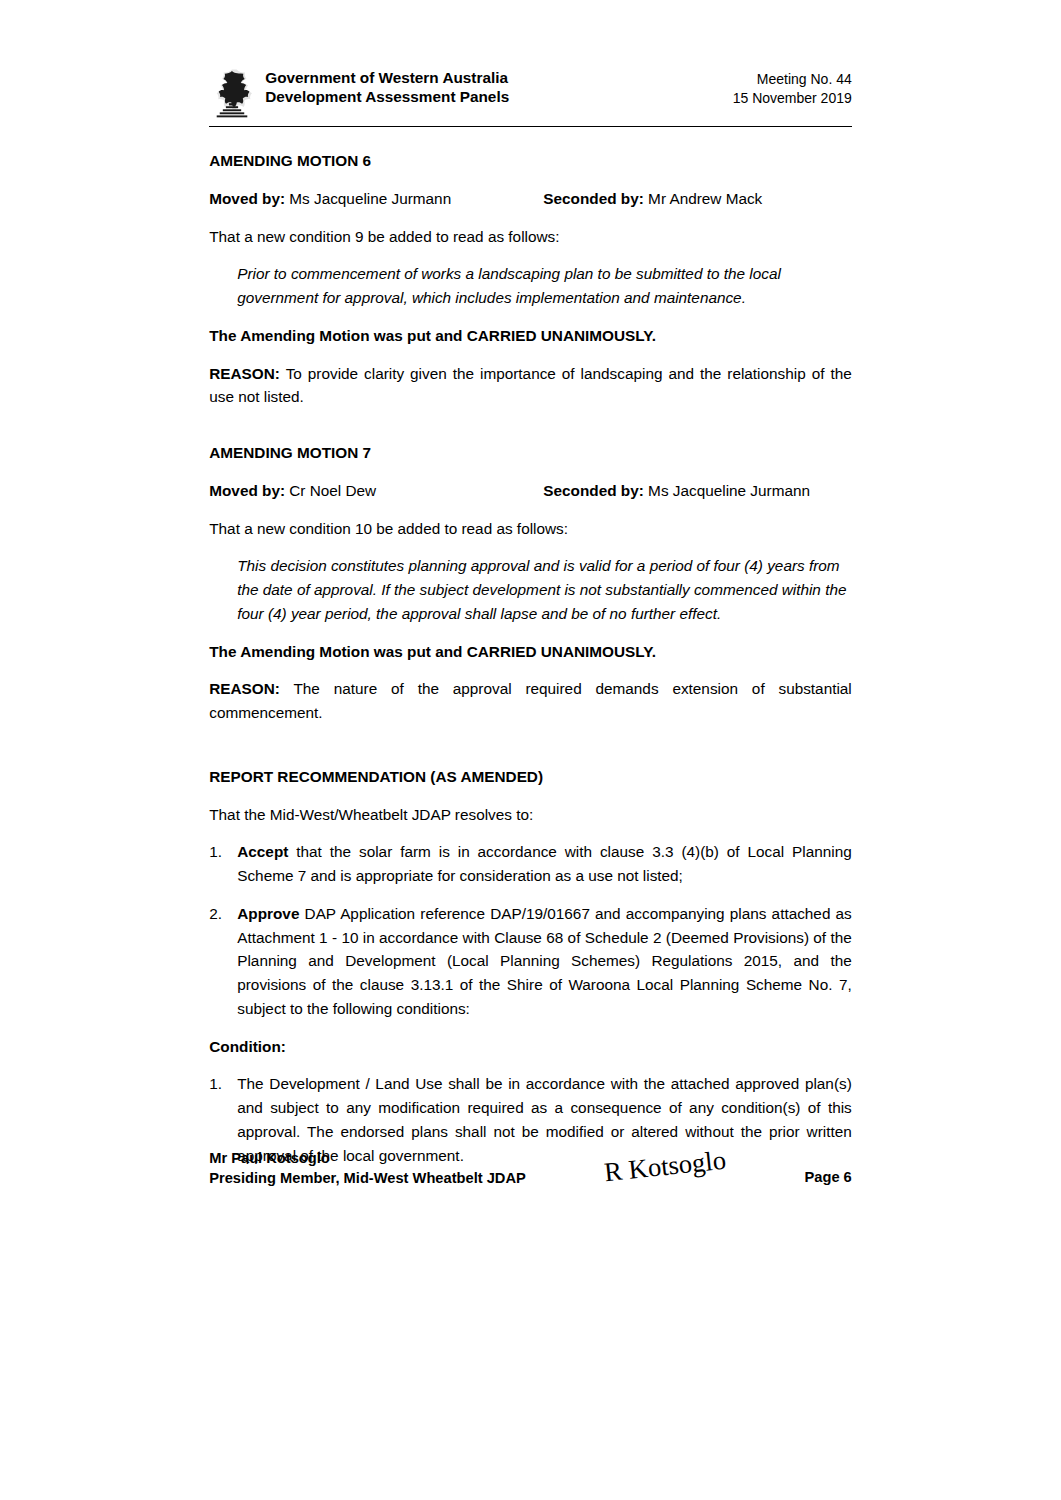Government of Western Australia
Development Assessment Panels
Meeting No. 44
15 November 2019
AMENDING MOTION 6
Moved by: Ms Jacqueline Jurmann
Seconded by: Mr Andrew Mack
That a new condition 9 be added to read as follows:
Prior to commencement of works a landscaping plan to be submitted to the local government for approval, which includes implementation and maintenance.
The Amending Motion was put and CARRIED UNANIMOUSLY.
REASON: To provide clarity given the importance of landscaping and the relationship of the use not listed.
AMENDING MOTION 7
Moved by: Cr Noel Dew
Seconded by: Ms Jacqueline Jurmann
That a new condition 10 be added to read as follows:
This decision constitutes planning approval and is valid for a period of four (4) years from the date of approval. If the subject development is not substantially commenced within the four (4) year period, the approval shall lapse and be of no further effect.
The Amending Motion was put and CARRIED UNANIMOUSLY.
REASON: The nature of the approval required demands extension of substantial commencement.
REPORT RECOMMENDATION (AS AMENDED)
That the Mid-West/Wheatbelt JDAP resolves to:
1. Accept that the solar farm is in accordance with clause 3.3 (4)(b) of Local Planning Scheme 7 and is appropriate for consideration as a use not listed;
2. Approve DAP Application reference DAP/19/01667 and accompanying plans attached as Attachment 1 - 10 in accordance with Clause 68 of Schedule 2 (Deemed Provisions) of the Planning and Development (Local Planning Schemes) Regulations 2015, and the provisions of the clause 3.13.1 of the Shire of Waroona Local Planning Scheme No. 7, subject to the following conditions:
Condition:
1. The Development / Land Use shall be in accordance with the attached approved plan(s) and subject to any modification required as a consequence of any condition(s) of this approval. The endorsed plans shall not be modified or altered without the prior written approval of the local government.
Mr Paul Kotsoglo
Presiding Member, Mid-West Wheatbelt JDAP
R Kotsoglo
Page 6